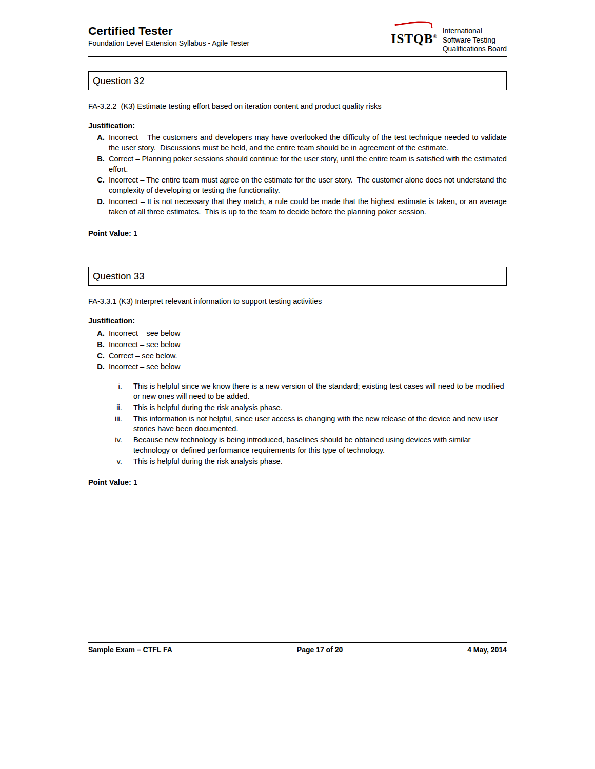Certified Tester
Foundation Level Extension Syllabus - Agile Tester
ISTQB®
International
Software Testing
Qualifications Board
Question 32
FA-3.2.2 (K3) Estimate testing effort based on iteration content and product quality risks
Justification:
Incorrect – The customers and developers may have overlooked the difficulty of the test technique needed to validate the user story. Discussions must be held, and the entire team should be in agreement of the estimate.
Correct – Planning poker sessions should continue for the user story, until the entire team is satisfied with the estimated effort.
Incorrect – The entire team must agree on the estimate for the user story. The customer alone does not understand the complexity of developing or testing the functionality.
Incorrect – It is not necessary that they match, a rule could be made that the highest estimate is taken, or an average taken of all three estimates. This is up to the team to decide before the planning poker session.
Point Value: 1
Question 33
FA-3.3.1 (K3) Interpret relevant information to support testing activities
Justification:
Incorrect – see below
Incorrect – see below
Correct – see below.
Incorrect – see below
This is helpful since we know there is a new version of the standard; existing test cases will need to be modified or new ones will need to be added.
This is helpful during the risk analysis phase.
This information is not helpful, since user access is changing with the new release of the device and new user stories have been documented.
Because new technology is being introduced, baselines should be obtained using devices with similar technology or defined performance requirements for this type of technology.
This is helpful during the risk analysis phase.
Point Value: 1
Sample Exam – CTFL FA Page 17 of 20 4 May, 2014